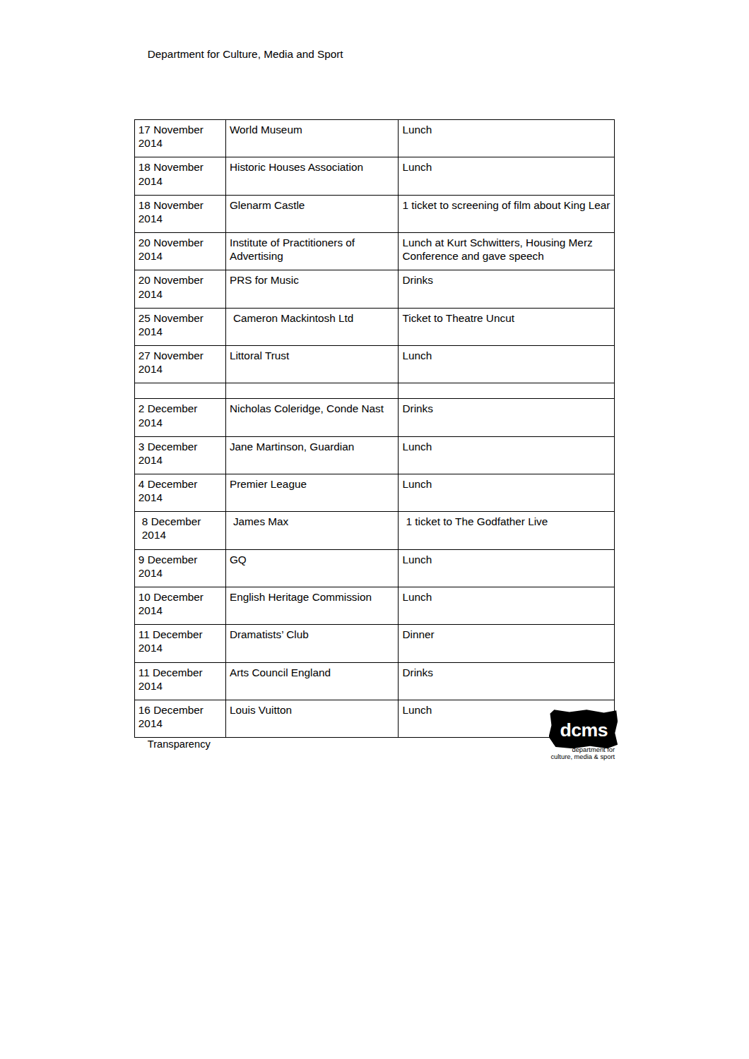Department for Culture, Media and Sport
| 17 November 2014 | World Museum | Lunch |
| 18 November 2014 | Historic Houses Association | Lunch |
| 18 November 2014 | Glenarm Castle | 1 ticket to screening of film about King Lear |
| 20 November 2014 | Institute of Practitioners of Advertising | Lunch at Kurt Schwitters, Housing Merz Conference and gave speech |
| 20 November 2014 | PRS for Music | Drinks |
| 25 November 2014 | Cameron Mackintosh Ltd | Ticket to Theatre Uncut |
| 27 November 2014 | Littoral Trust | Lunch |
| 2 December 2014 | Nicholas Coleridge, Conde Nast | Drinks |
| 3 December 2014 | Jane Martinson, Guardian | Lunch |
| 4 December 2014 | Premier League | Lunch |
| 8 December 2014 | James Max | 1 ticket to The Godfather Live |
| 9 December 2014 | GQ | Lunch |
| 10 December 2014 | English Heritage Commission | Lunch |
| 11 December 2014 | Dramatists’ Club | Dinner |
| 11 December 2014 | Arts Council England | Drinks |
| 16 December 2014 | Louis Vuitton | Lunch |
Transparency
dcms
department for
culture, media & sport